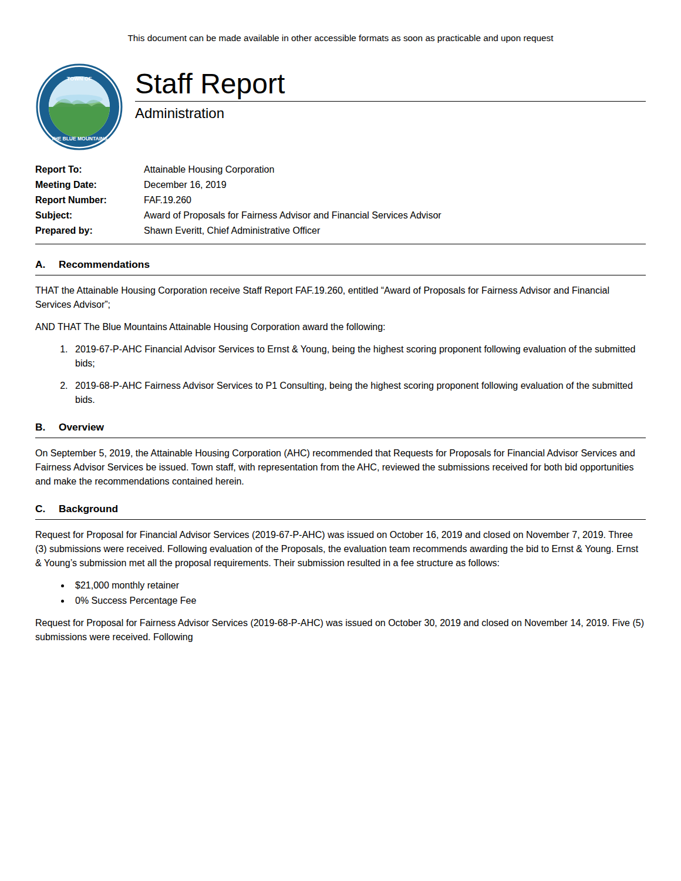This document can be made available in other accessible formats as soon as practicable and upon request
TOWN OF THE BLUE MOUNTAINS
Staff Report
Administration
| Report To: | Attainable Housing Corporation |
| Meeting Date: | December 16, 2019 |
| Report Number: | FAF.19.260 |
| Subject: | Award of Proposals for Fairness Advisor and Financial Services Advisor |
| Prepared by: | Shawn Everitt, Chief Administrative Officer |
A. Recommendations
THAT the Attainable Housing Corporation receive Staff Report FAF.19.260, entitled “Award of Proposals for Fairness Advisor and Financial Services Advisor”;
AND THAT The Blue Mountains Attainable Housing Corporation award the following:
2019-67-P-AHC Financial Advisor Services to Ernst & Young, being the highest scoring proponent following evaluation of the submitted bids;
2019-68-P-AHC Fairness Advisor Services to P1 Consulting, being the highest scoring proponent following evaluation of the submitted bids.
B. Overview
On September 5, 2019, the Attainable Housing Corporation (AHC) recommended that Requests for Proposals for Financial Advisor Services and Fairness Advisor Services be issued. Town staff, with representation from the AHC, reviewed the submissions received for both bid opportunities and make the recommendations contained herein.
C. Background
Request for Proposal for Financial Advisor Services (2019-67-P-AHC) was issued on October 16, 2019 and closed on November 7, 2019. Three (3) submissions were received. Following evaluation of the Proposals, the evaluation team recommends awarding the bid to Ernst & Young. Ernst & Young’s submission met all the proposal requirements. Their submission resulted in a fee structure as follows:
$21,000 monthly retainer
0% Success Percentage Fee
Request for Proposal for Fairness Advisor Services (2019-68-P-AHC) was issued on October 30, 2019 and closed on November 14, 2019. Five (5) submissions were received. Following